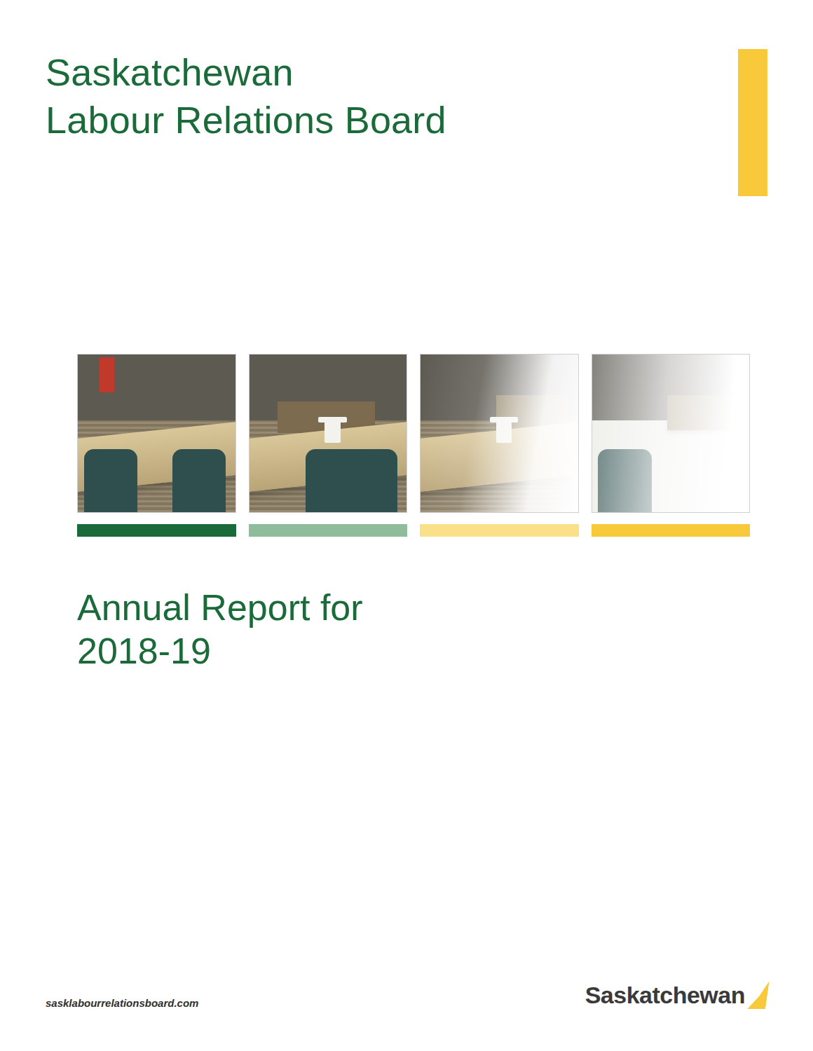Saskatchewan
Labour Relations Board
Annual Report for
2018-19
sasklabourrelationsboard.com
Saskatchewan